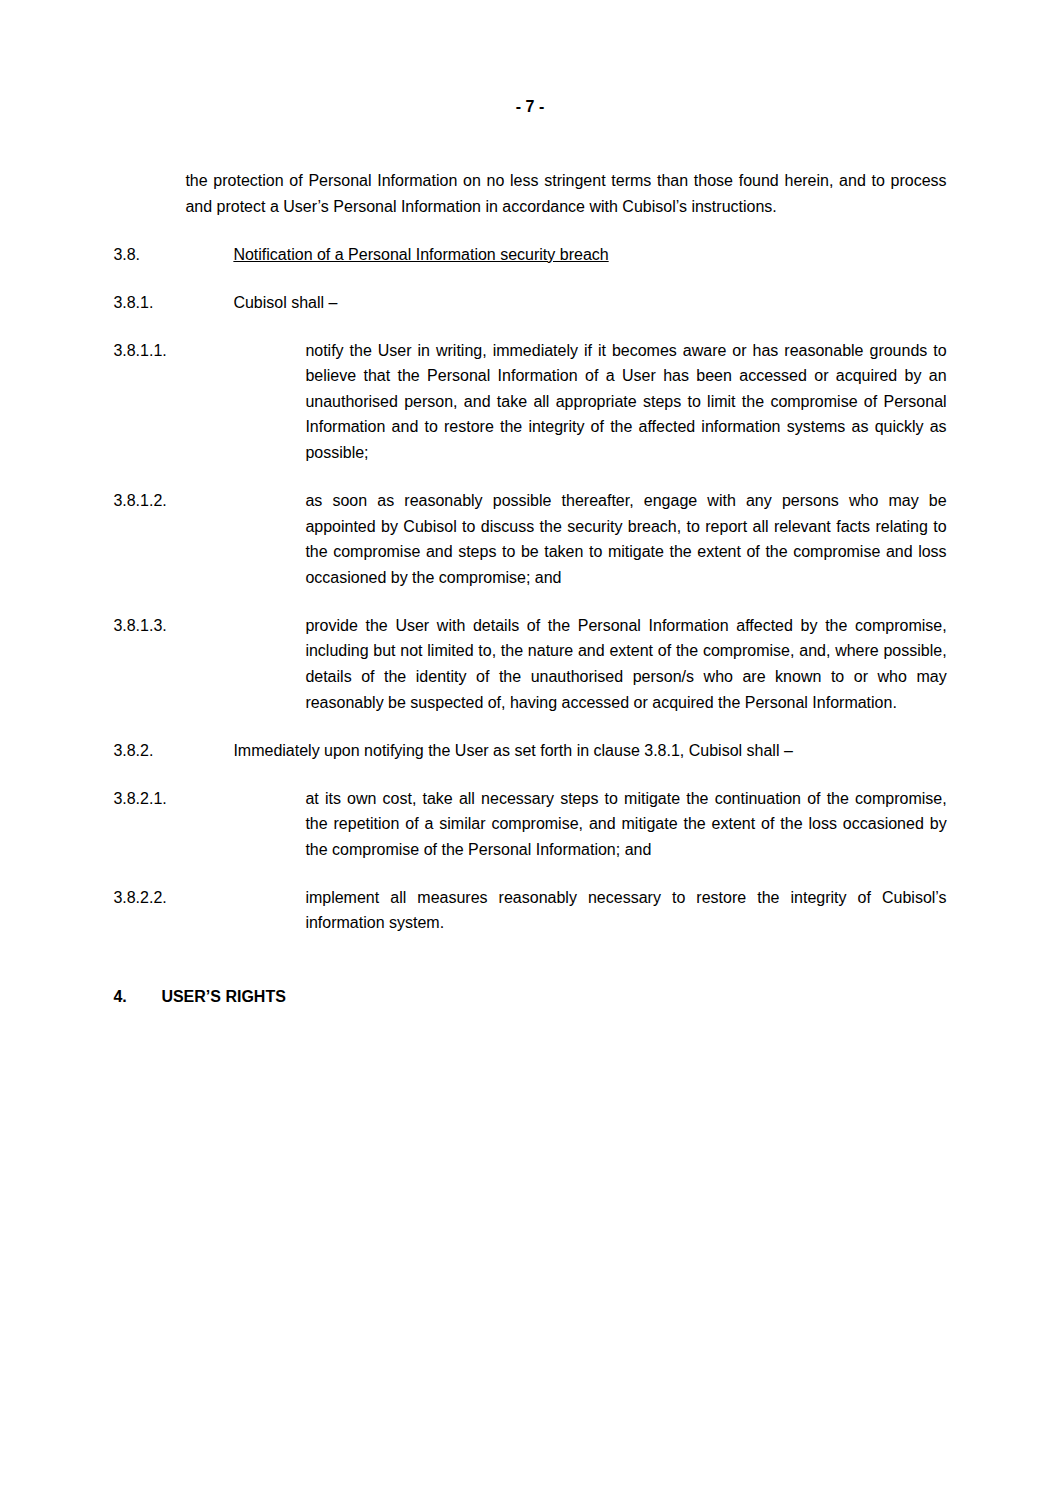- 7 -
the protection of Personal Information on no less stringent terms than those found herein, and to process and protect a User’s Personal Information in accordance with Cubisol’s instructions.
3.8.
Notification of a Personal Information security breach
3.8.1.
Cubisol shall –
3.8.1.1.
notify the User in writing, immediately if it becomes aware or has reasonable grounds to believe that the Personal Information of a User has been accessed or acquired by an unauthorised person, and take all appropriate steps to limit the compromise of Personal Information and to restore the integrity of the affected information systems as quickly as possible;
3.8.1.2.
as soon as reasonably possible thereafter, engage with any persons who may be appointed by Cubisol to discuss the security breach, to report all relevant facts relating to the compromise and steps to be taken to mitigate the extent of the compromise and loss occasioned by the compromise; and
3.8.1.3.
provide the User with details of the Personal Information affected by the compromise, including but not limited to, the nature and extent of the compromise, and, where possible, details of the identity of the unauthorised person/s who are known to or who may reasonably be suspected of, having accessed or acquired the Personal Information.
3.8.2.
Immediately upon notifying the User as set forth in clause 3.8.1, Cubisol shall –
3.8.2.1.
at its own cost, take all necessary steps to mitigate the continuation of the compromise, the repetition of a similar compromise, and mitigate the extent of the loss occasioned by the compromise of the Personal Information; and
3.8.2.2.
implement all measures reasonably necessary to restore the integrity of Cubisol’s information system.
4.
USER’S RIGHTS